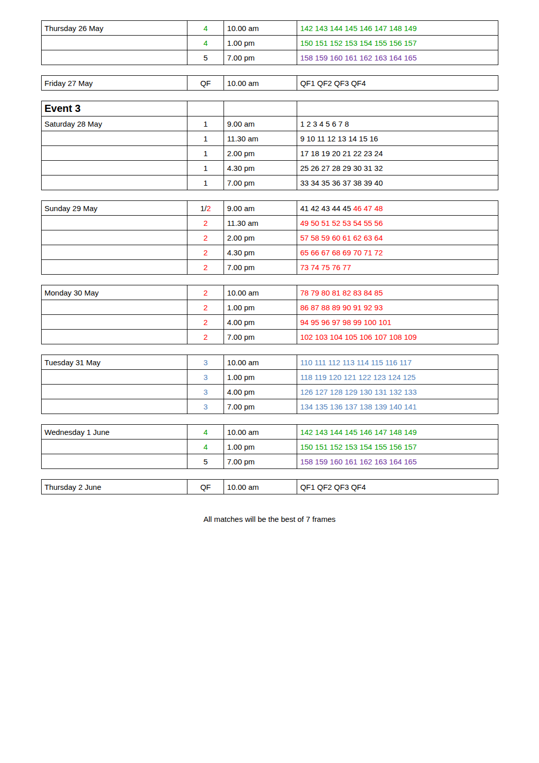| Thursday 26 May | 4 | 10.00 am | 142 143 144 145 146 147 148 149 |
| | 4 | 1.00 pm | 150 151 152 153 154 155 156 157 |
| | 5 | 7.00 pm | 158 159 160 161 162 163 164 165 |
| Friday 27 May | QF | 10.00 am | QF1 QF2 QF3 QF4 |
| Event 3 | | | |
| Saturday 28 May | 1 | 9.00 am | 1 2 3 4 5 6 7 8 |
| | 1 | 11.30 am | 9 10 11 12 13 14 15 16 |
| | 1 | 2.00 pm | 17 18 19 20 21 22 23 24 |
| | 1 | 4.30 pm | 25 26 27 28 29 30 31 32 |
| | 1 | 7.00 pm | 33 34 35 36 37 38 39 40 |
| Sunday 29 May | 1/ 2 | 9.00 am | 41 42 43 44 45 46 47 48 |
| | 2 | 11.30 am | 49 50 51 52 53 54 55 56 |
| | 2 | 2.00 pm | 57 58 59 60 61 62 63 64 |
| | 2 | 4.30 pm | 65 66 67 68 69 70 71 72 |
| | 2 | 7.00 pm | 73 74 75 76 77 |
| Monday 30 May | 2 | 10.00 am | 78 79 80 81 82 83 84 85 |
| | 2 | 1.00 pm | 86 87 88 89 90 91 92 93 |
| | 2 | 4.00 pm | 94 95 96 97 98 99 100 101 |
| | 2 | 7.00 pm | 102 103 104 105 106 107 108 109 |
| Tuesday 31 May | 3 | 10.00 am | 110 111 112 113 114 115 116 117 |
| | 3 | 1.00 pm | 118 119 120 121 122 123 124 125 |
| | 3 | 4.00 pm | 126 127 128 129 130 131 132 133 |
| | 3 | 7.00 pm | 134 135 136 137 138 139 140 141 |
| Wednesday 1 June | 4 | 10.00 am | 142 143 144 145 146 147 148 149 |
| | 4 | 1.00 pm | 150 151 152 153 154 155 156 157 |
| | 5 | 7.00 pm | 158 159 160 161 162 163 164 165 |
| Thursday 2 June | QF | 10.00 am | QF1 QF2 QF3 QF4 |
All matches will be the best of 7 frames